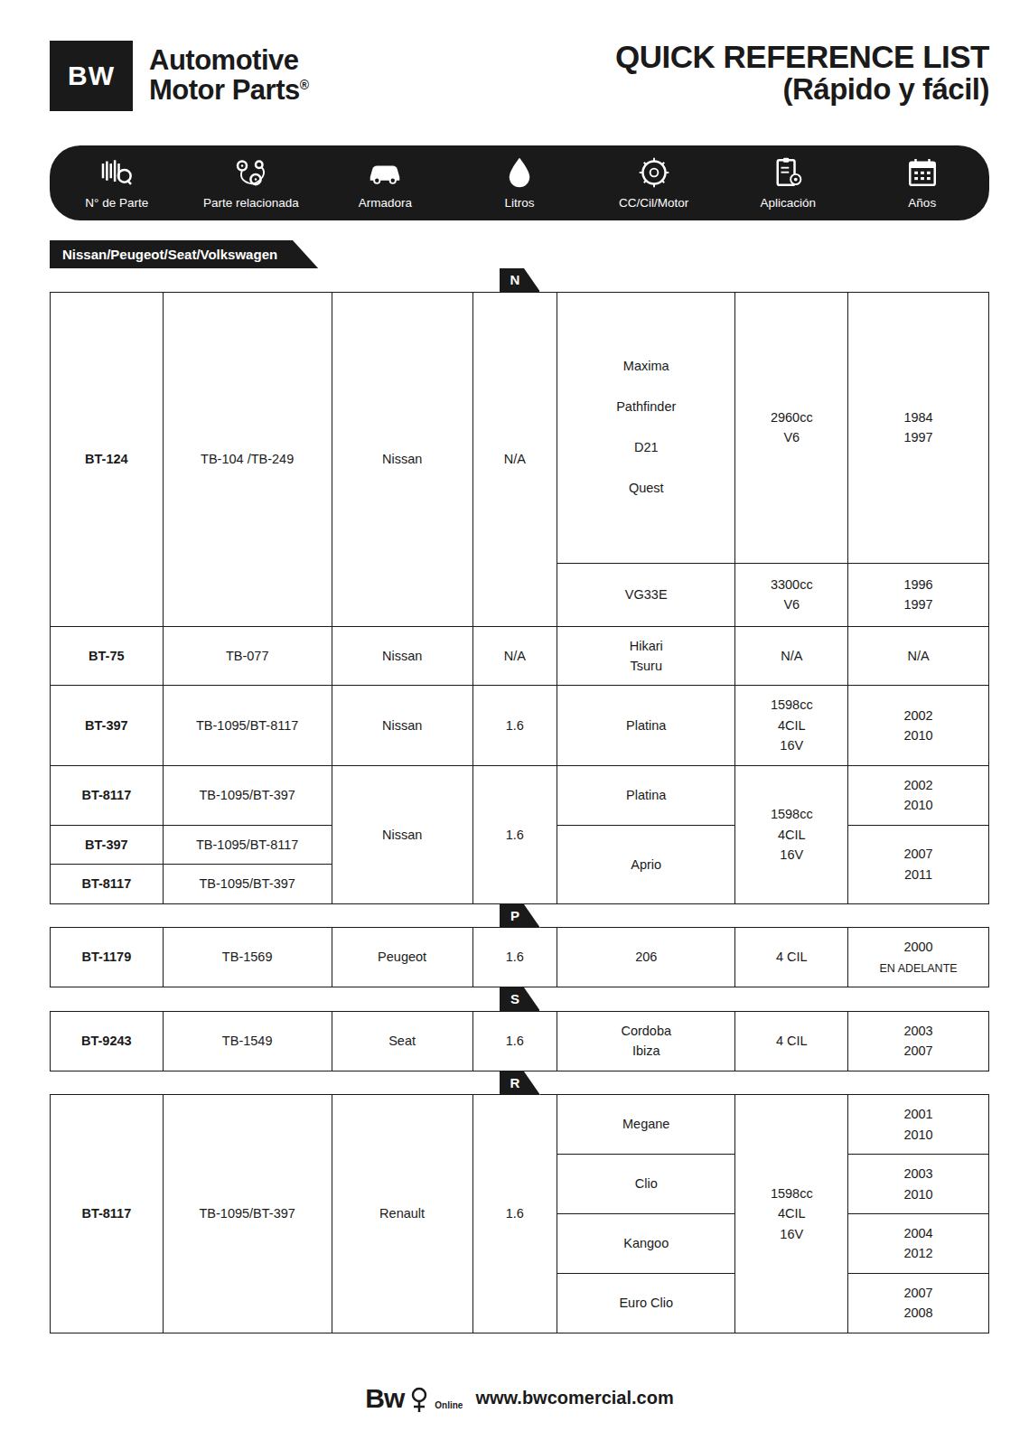BW
Automotive
Motor Parts®
QUICK REFERENCE LIST (Rápido y fácil)
N° de Parte
Parte relacionada
Armadora
Litros
CC/Cil/Motor
Aplicación
Años
Nissan/Peugeot/Seat/Volkswagen
| N |
| BT-124 | TB-104 /TB-249 | Nissan | N/A | Maxima Pathfinder D21 Quest | 2960cc V6 | 1984 1997 |
| VG33E | 3300cc V6 | 1996 1997 |
| BT-75 | TB-077 | Nissan | N/A | Hikari Tsuru | N/A | N/A |
| BT-397 | TB-1095/BT-8117 | Nissan | 1.6 | Platina | 1598cc 4CIL 16V | 2002 2010 |
| BT-8117 | TB-1095/BT-397 | Nissan | 1.6 | Platina | 1598cc 4CIL 16V | 2002 2010 |
| BT-397 | TB-1095/BT-8117 | Aprio | 2007 2011 |
| BT-8117 | TB-1095/BT-397 |
| P |
| BT-1179 | TB-1569 | Peugeot | 1.6 | 206 | 4 CIL | 2000 EN ADELANTE |
| S |
| BT-9243 | TB-1549 | Seat | 1.6 | Cordoba Ibiza | 4 CIL | 2003 2007 |
| R |
| BT-8117 | TB-1095/BT-397 | Renault | 1.6 | Megane | 1598cc 4CIL 16V | 2001 2010 |
| Clio | 2003 2010 |
| Kangoo | 2004 2012 |
| Euro Clio | 2007 2008 |
Bw Online
www.bwcomercial.com